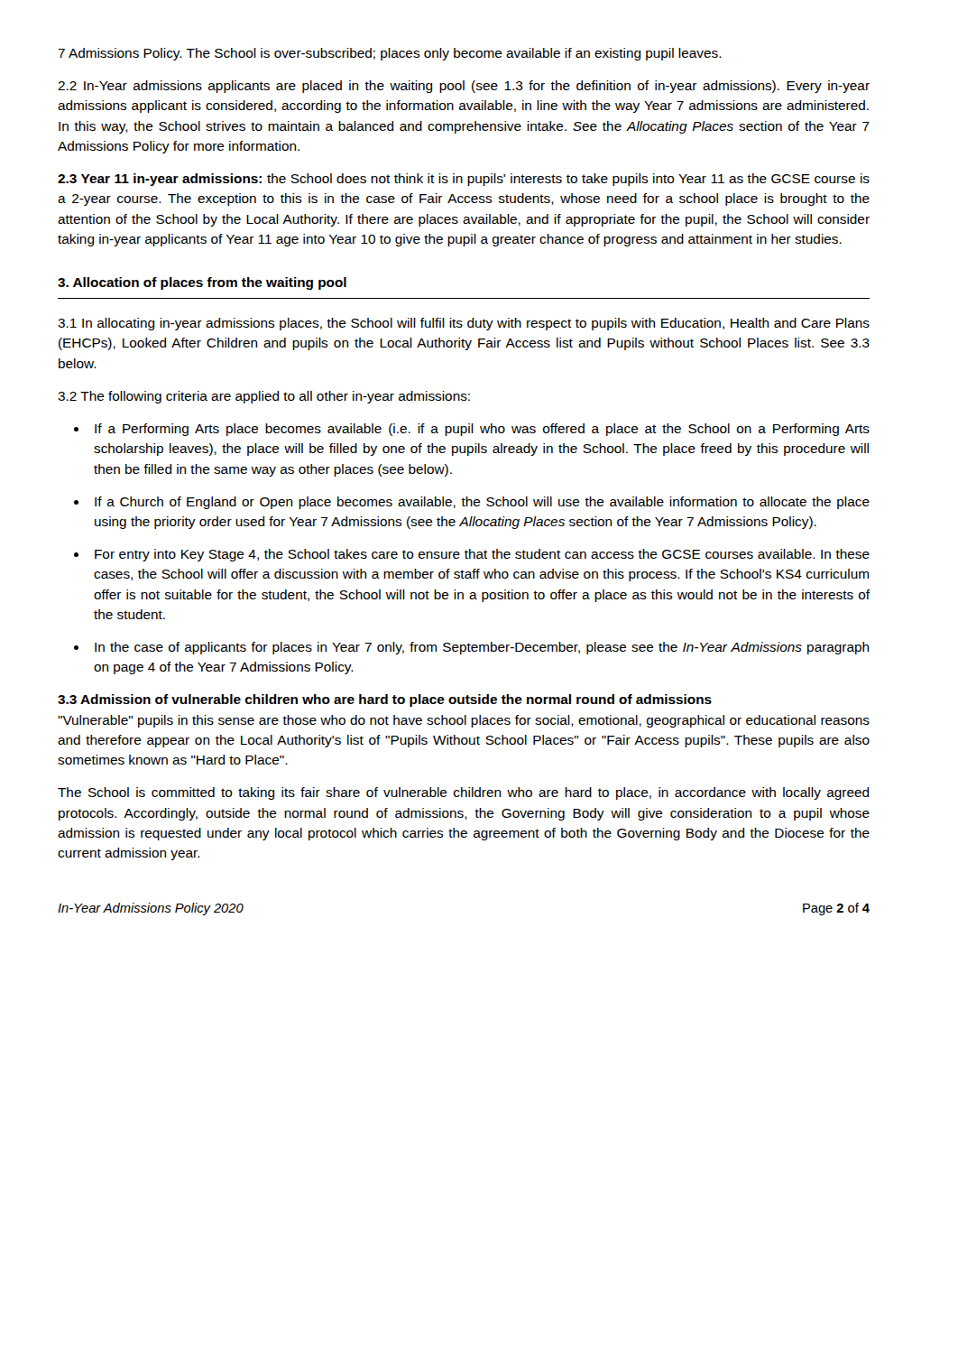7 Admissions Policy. The School is over-subscribed; places only become available if an existing pupil leaves.
2.2 In-Year admissions applicants are placed in the waiting pool (see 1.3 for the definition of in-year admissions). Every in-year admissions applicant is considered, according to the information available, in line with the way Year 7 admissions are administered. In this way, the School strives to maintain a balanced and comprehensive intake. See the Allocating Places section of the Year 7 Admissions Policy for more information.
2.3 Year 11 in-year admissions: the School does not think it is in pupils' interests to take pupils into Year 11 as the GCSE course is a 2-year course. The exception to this is in the case of Fair Access students, whose need for a school place is brought to the attention of the School by the Local Authority. If there are places available, and if appropriate for the pupil, the School will consider taking in-year applicants of Year 11 age into Year 10 to give the pupil a greater chance of progress and attainment in her studies.
3. Allocation of places from the waiting pool
3.1 In allocating in-year admissions places, the School will fulfil its duty with respect to pupils with Education, Health and Care Plans (EHCPs), Looked After Children and pupils on the Local Authority Fair Access list and Pupils without School Places list. See 3.3 below.
3.2 The following criteria are applied to all other in-year admissions:
If a Performing Arts place becomes available (i.e. if a pupil who was offered a place at the School on a Performing Arts scholarship leaves), the place will be filled by one of the pupils already in the School. The place freed by this procedure will then be filled in the same way as other places (see below).
If a Church of England or Open place becomes available, the School will use the available information to allocate the place using the priority order used for Year 7 Admissions (see the Allocating Places section of the Year 7 Admissions Policy).
For entry into Key Stage 4, the School takes care to ensure that the student can access the GCSE courses available. In these cases, the School will offer a discussion with a member of staff who can advise on this process. If the School's KS4 curriculum offer is not suitable for the student, the School will not be in a position to offer a place as this would not be in the interests of the student.
In the case of applicants for places in Year 7 only, from September-December, please see the In-Year Admissions paragraph on page 4 of the Year 7 Admissions Policy.
3.3 Admission of vulnerable children who are hard to place outside the normal round of admissions
"Vulnerable" pupils in this sense are those who do not have school places for social, emotional, geographical or educational reasons and therefore appear on the Local Authority's list of "Pupils Without School Places" or "Fair Access pupils". These pupils are also sometimes known as "Hard to Place".
The School is committed to taking its fair share of vulnerable children who are hard to place, in accordance with locally agreed protocols. Accordingly, outside the normal round of admissions, the Governing Body will give consideration to a pupil whose admission is requested under any local protocol which carries the agreement of both the Governing Body and the Diocese for the current admission year.
In-Year Admissions Policy 2020
Page 2 of 4